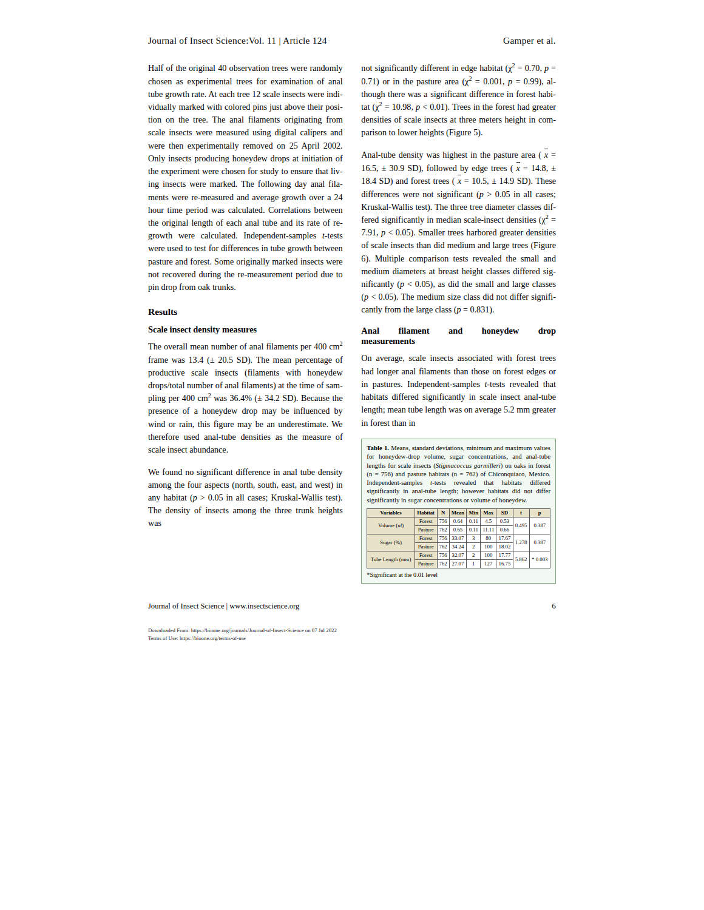Journal of Insect Science:Vol. 11 | Article 124
Gamper et al.
Half of the original 40 observation trees were randomly chosen as experimental trees for examination of anal tube growth rate. At each tree 12 scale insects were individually marked with colored pins just above their position on the tree. The anal filaments originating from scale insects were measured using digital calipers and were then experimentally removed on 25 April 2002. Only insects producing honeydew drops at initiation of the experiment were chosen for study to ensure that living insects were marked. The following day anal filaments were re-measured and average growth over a 24 hour time period was calculated. Correlations between the original length of each anal tube and its rate of re-growth were calculated. Independent-samples t-tests were used to test for differences in tube growth between pasture and forest. Some originally marked insects were not recovered during the re-measurement period due to pin drop from oak trunks.
Results
Scale insect density measures
The overall mean number of anal filaments per 400 cm2 frame was 13.4 (± 20.5 SD). The mean percentage of productive scale insects (filaments with honeydew drops/total number of anal filaments) at the time of sampling per 400 cm2 was 36.4% (± 34.2 SD). Because the presence of a honeydew drop may be influenced by wind or rain, this figure may be an underestimate. We therefore used anal-tube densities as the measure of scale insect abundance.
We found no significant difference in anal tube density among the four aspects (north, south, east, and west) in any habitat (p > 0.05 in all cases; Kruskal-Wallis test). The density of insects among the three trunk heights was
not significantly different in edge habitat (χ2 = 0.70, p = 0.71) or in the pasture area (χ2 = 0.001, p = 0.99), although there was a significant difference in forest habitat (χ2 = 10.98, p < 0.01). Trees in the forest had greater densities of scale insects at three meters height in comparison to lower heights (Figure 5).
Anal-tube density was highest in the pasture area ( x = 16.5, ± 30.9 SD), followed by edge trees ( x = 14.8, ± 18.4 SD) and forest trees ( x = 10.5, ± 14.9 SD). These differences were not significant (p > 0.05 in all cases; Kruskal-Wallis test). The three tree diameter classes differed significantly in median scale-insect densities (χ2 = 7.91, p < 0.05). Smaller trees harbored greater densities of scale insects than did medium and large trees (Figure 6). Multiple comparison tests revealed the small and medium diameters at breast height classes differed significantly (p < 0.05), as did the small and large classes (p < 0.05). The medium size class did not differ significantly from the large class (p = 0.831).
Anal filament and honeydew drop measurements
On average, scale insects associated with forest trees had longer anal filaments than those on forest edges or in pastures. Independent-samples t-tests revealed that habitats differed significantly in scale insect anal-tube length; mean tube length was on average 5.2 mm greater in forest than in
Table 1. Means, standard deviations, minimum and maximum values for honeydew-drop volume, sugar concentrations, and anal-tube lengths for scale insects (Stigmacoccus garmilleri) on oaks in forest (n = 756) and pasture habitats (n = 762) of Chiconquiaco, Mexico. Independent-samples t-tests revealed that habitats differed significantly in anal-tube length; however habitats did not differ significantly in sugar concentrations or volume of honeydew.
| Variables | Habitat | N | Mean | Min | Max | SD | t | p |
| --- | --- | --- | --- | --- | --- | --- | --- | --- |
| Volume ( ul ) | Forest | 756 | 0.64 | 0.11 | 4.5 | 0.53 | 0.495 | 0.387 |
| Pasture | 762 | 0.65 | 0.11 | 11.11 | 0.66 |
| Sugar (%) | Forest | 756 | 33.07 | 3 | 80 | 17.67 | 1.278 | 0.387 |
| Pasture | 762 | 34.24 | 2 | 100 | 18.02 |
| Tube Length (mm) | Forest | 756 | 32.07 | 2 | 100 | 17.77 | 5.862 | * 0.003 |
| Pasture | 762 | 27.07 | 1 | 127 | 16.75 |
*Significant at the 0.01 level
Journal of Insect Science | www.insectscience.org
6
Downloaded From: https://bioone.org/journals/Journal-of-Insect-Science on 07 Jul 2022
Terms of Use: https://bioone.org/terms-of-use